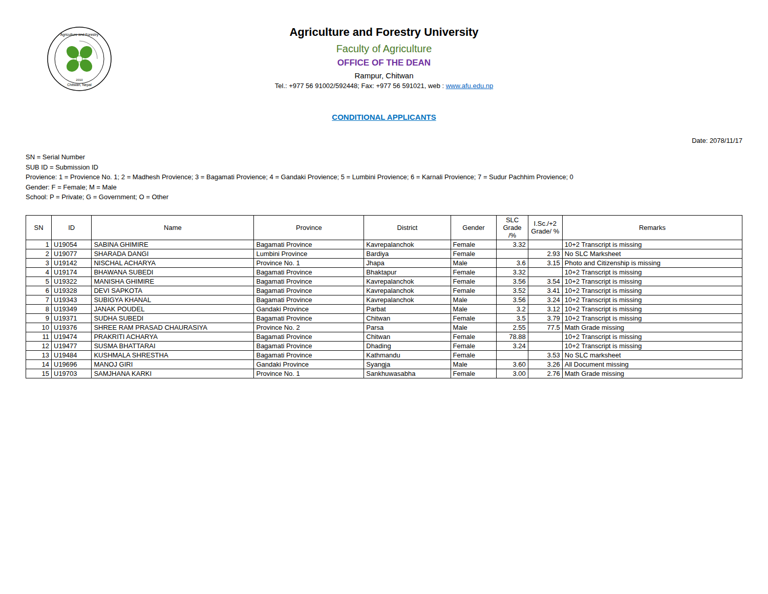Agriculture and Forestry Chitwan, Nepal 2010
Agriculture and Forestry University
Faculty of Agriculture
OFFICE OF THE DEAN
Rampur, Chitwan
Tel.: +977 56 91002/592448; Fax: +977 56 591021, web : www.afu.edu.np
CONDITIONAL APPLICANTS
Date: 2078/11/17
SN = Serial Number
SUB ID = Submission ID
Provience: 1 = Provience No. 1; 2 = Madhesh Provience; 3 = Bagamati Provience; 4 = Gandaki Provience; 5 = Lumbini Provience; 6 = Karnali Provience; 7 = Sudur Pachhim Provience; 0
Gender: F = Female; M = Male
School: P = Private; G = Government; O = Other
| SN | ID | Name | Province | District | Gender | SLC Grade /% | I.Sc./+2 Grade/ % | Remarks |
| --- | --- | --- | --- | --- | --- | --- | --- | --- |
| 1 | U19054 | SABINA GHIMIRE | Bagamati Province | Kavrepalanchok | Female | 3.32 | | 10+2 Transcript is missing |
| 2 | U19077 | SHARADA DANGI | Lumbini Province | Bardiya | Female | | 2.93 | No SLC Marksheet |
| 3 | U19142 | NISCHAL ACHARYA | Province No. 1 | Jhapa | Male | 3.6 | 3.15 | Photo and Citizenship is missing |
| 4 | U19174 | BHAWANA SUBEDI | Bagamati Province | Bhaktapur | Female | 3.32 | | 10+2 Transcript is missing |
| 5 | U19322 | MANISHA GHIMIRE | Bagamati Province | Kavrepalanchok | Female | 3.56 | 3.54 | 10+2 Transcript is missing |
| 6 | U19328 | DEVI SAPKOTA | Bagamati Province | Kavrepalanchok | Female | 3.52 | 3.41 | 10+2 Transcript is missing |
| 7 | U19343 | SUBIGYA KHANAL | Bagamati Province | Kavrepalanchok | Male | 3.56 | 3.24 | 10+2 Transcript is missing |
| 8 | U19349 | JANAK POUDEL | Gandaki Province | Parbat | Male | 3.2 | 3.12 | 10+2 Transcript is missing |
| 9 | U19371 | SUDHA SUBEDI | Bagamati Province | Chitwan | Female | 3.5 | 3.79 | 10+2 Transcript is missing |
| 10 | U19376 | SHREE RAM PRASAD CHAURASIYA | Province No. 2 | Parsa | Male | 2.55 | 77.5 | Math Grade missing |
| 11 | U19474 | PRAKRITI ACHARYA | Bagamati Province | Chitwan | Female | 78.88 | | 10+2 Transcript is missing |
| 12 | U19477 | SUSMA BHATTARAI | Bagamati Province | Dhading | Female | 3.24 | | 10+2 Transcript is missing |
| 13 | U19484 | KUSHMALA SHRESTHA | Bagamati Province | Kathmandu | Female | | 3.53 | No SLC marksheet |
| 14 | U19696 | MANOJ GIRI | Gandaki Province | Syangja | Male | 3.60 | 3.26 | All Document missing |
| 15 | U19703 | SAMJHANA KARKI | Province No. 1 | Sankhuwasabha | Female | 3.00 | 2.76 | Math Grade missing |